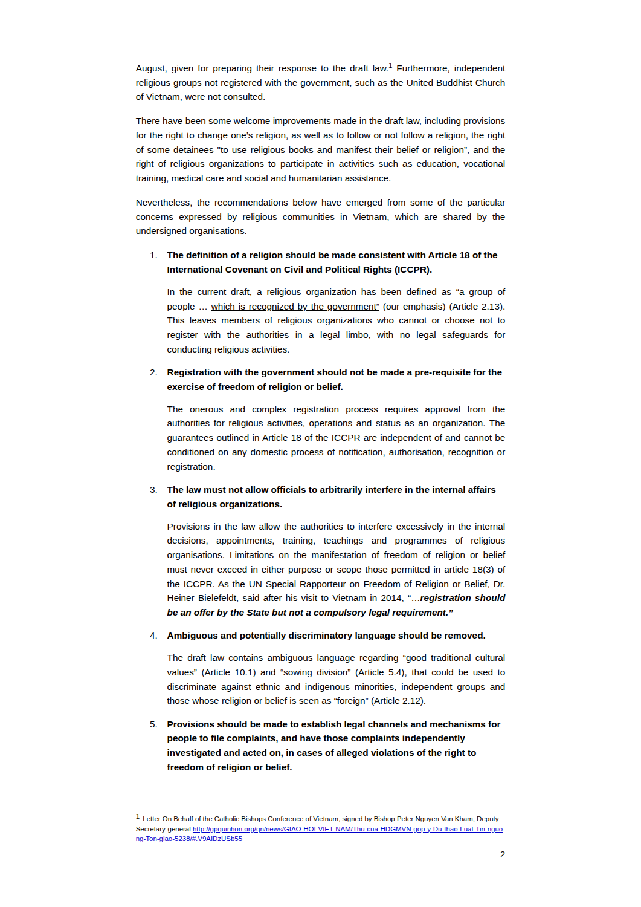August, given for preparing their response to the draft law.1 Furthermore, independent religious groups not registered with the government, such as the United Buddhist Church of Vietnam, were not consulted.
There have been some welcome improvements made in the draft law, including provisions for the right to change one’s religion, as well as to follow or not follow a religion, the right of some detainees "to use religious books and manifest their belief or religion”, and the right of religious organizations to participate in activities such as education, vocational training, medical care and social and humanitarian assistance.
Nevertheless, the recommendations below have emerged from some of the particular concerns expressed by religious communities in Vietnam, which are shared by the undersigned organisations.
The definition of a religion should be made consistent with Article 18 of the International Covenant on Civil and Political Rights (ICCPR).
In the current draft, a religious organization has been defined as “a group of people … which is recognized by the government” (our emphasis) (Article 2.13). This leaves members of religious organizations who cannot or choose not to register with the authorities in a legal limbo, with no legal safeguards for conducting religious activities.
Registration with the government should not be made a pre-requisite for the exercise of freedom of religion or belief.
The onerous and complex registration process requires approval from the authorities for religious activities, operations and status as an organization. The guarantees outlined in Article 18 of the ICCPR are independent of and cannot be conditioned on any domestic process of notification, authorisation, recognition or registration.
The law must not allow officials to arbitrarily interfere in the internal affairs of religious organizations.
Provisions in the law allow the authorities to interfere excessively in the internal decisions, appointments, training, teachings and programmes of religious organisations. Limitations on the manifestation of freedom of religion or belief must never exceed in either purpose or scope those permitted in article 18(3) of the ICCPR. As the UN Special Rapporteur on Freedom of Religion or Belief, Dr. Heiner Bielefeldt, said after his visit to Vietnam in 2014, “…registration should be an offer by the State but not a compulsory legal requirement.”
Ambiguous and potentially discriminatory language should be removed.
The draft law contains ambiguous language regarding “good traditional cultural values” (Article 10.1) and “sowing division” (Article 5.4), that could be used to discriminate against ethnic and indigenous minorities, independent groups and those whose religion or belief is seen as “foreign” (Article 2.12).
Provisions should be made to establish legal channels and mechanisms for people to file complaints, and have those complaints independently investigated and acted on, in cases of alleged violations of the right to freedom of religion or belief.
1 Letter On Behalf of the Catholic Bishops Conference of Vietnam, signed by Bishop Peter Nguyen Van Kham, Deputy Secretary-general http://gpquinhon.org/qn/news/GIAO-HOI-VIET-NAM/Thu-cua-HDGMVN-gop-y-Du-thao-Luat-Tin-nguong-Ton-giao-5238/#.V9AIDzUSb55
2